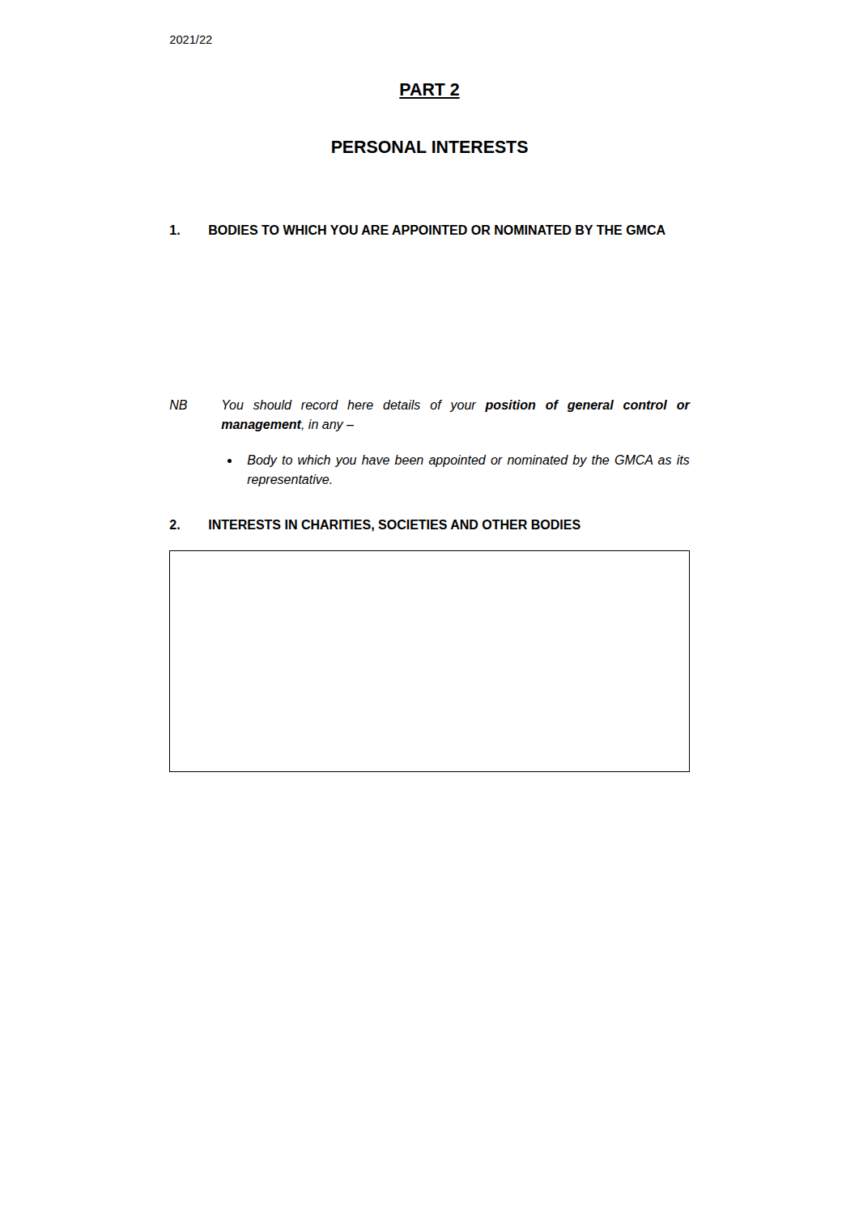2021/22
PART 2
PERSONAL INTERESTS
1. BODIES TO WHICH YOU ARE APPOINTED OR NOMINATED BY THE GMCA
NB You should record here details of your position of general control or management, in any –
Body to which you have been appointed or nominated by the GMCA as its representative.
2. INTERESTS IN CHARITIES, SOCIETIES AND OTHER BODIES